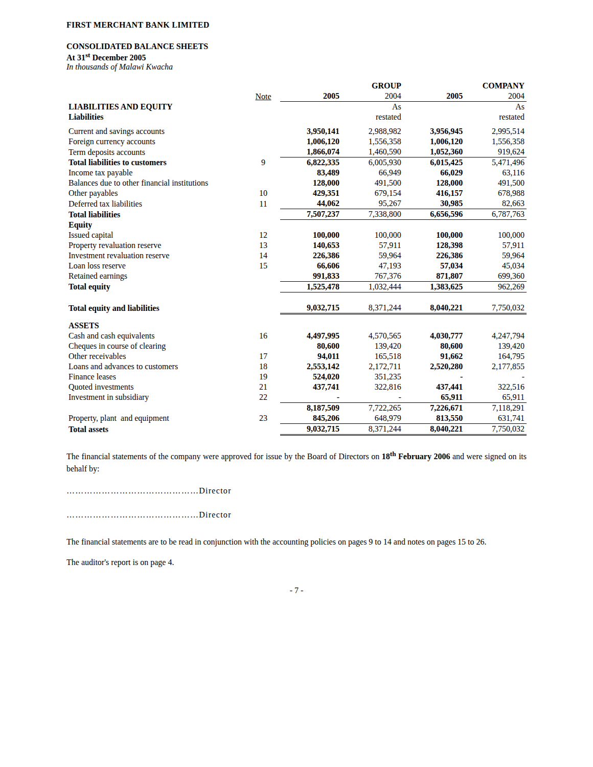FIRST MERCHANT BANK LIMITED
CONSOLIDATED BALANCE SHEETS
At 31st December 2005
In thousands of Malawi Kwacha
| | | GROUP | COMPANY |
| | Note | 2005 | 2004 | 2005 | 2004 |
| LIABILITIES AND EQUITY | | | As | | As |
| Liabilities | | | restated | | restated |
| Current and savings accounts | | 3,950,141 | 2,988,982 | 3,956,945 | 2,995,514 |
| Foreign currency accounts | | 1,006,120 | 1,556,358 | 1,006,120 | 1,556,358 |
| Term deposits accounts | | 1,866,074 | 1,460,590 | 1,052,360 | 919,624 |
| Total liabilities to customers | 9 | 6,822,335 | 6,005,930 | 6,015,425 | 5,471,496 |
| Income tax payable | | 83,489 | 66,949 | 66,029 | 63,116 |
| Balances due to other financial institutions | | 128,000 | 491,500 | 128,000 | 491,500 |
| Other payables | 10 | 429,351 | 679,154 | 416,157 | 678,988 |
| Deferred tax liabilities | 11 | 44,062 | 95,267 | 30,985 | 82,663 |
| Total liabilities | | 7,507,237 | 7,338,800 | 6,656,596 | 6,787,763 |
| Equity | | | | | |
| Issued capital | 12 | 100,000 | 100,000 | 100,000 | 100,000 |
| Property revaluation reserve | 13 | 140,653 | 57,911 | 128,398 | 57,911 |
| Investment revaluation reserve | 14 | 226,386 | 59,964 | 226,386 | 59,964 |
| Loan loss reserve | 15 | 66,606 | 47,193 | 57,034 | 45,034 |
| Retained earnings | | 991,833 | 767,376 | 871,807 | 699,360 |
| Total equity | | 1,525,478 | 1,032,444 | 1,383,625 | 962,269 |
| Total equity and liabilities | | 9,032,715 | 8,371,244 | 8,040,221 | 7,750,032 |
| ASSETS | | | | | |
| Cash and cash equivalents | 16 | 4,497,995 | 4,570,565 | 4,030,777 | 4,247,794 |
| Cheques in course of clearing | | 80,600 | 139,420 | 80,600 | 139,420 |
| Other receivables | 17 | 94,011 | 165,518 | 91,662 | 164,795 |
| Loans and advances to customers | 18 | 2,553,142 | 2,172,711 | 2,520,280 | 2,177,855 |
| Finance leases | 19 | 524,020 | 351,235 | - | - |
| Quoted investments | 21 | 437,741 | 322,816 | 437,441 | 322,516 |
| Investment in subsidiary | 22 | - | - | 65,911 | 65,911 |
| | | 8,187,509 | 7,722,265 | 7,226,671 | 7,118,291 |
| Property, plant and equipment | 23 | 845,206 | 648,979 | 813,550 | 631,741 |
| Total assets | | 9,032,715 | 8,371,244 | 8,040,221 | 7,750,032 |
The financial statements of the company were approved for issue by the Board of Directors on 18th February 2006 and were signed on its behalf by:
………………………………………Director
………………………………………Director
The financial statements are to be read in conjunction with the accounting policies on pages 9 to 14 and notes on pages 15 to 26.
The auditor's report is on page 4.
- 7 -